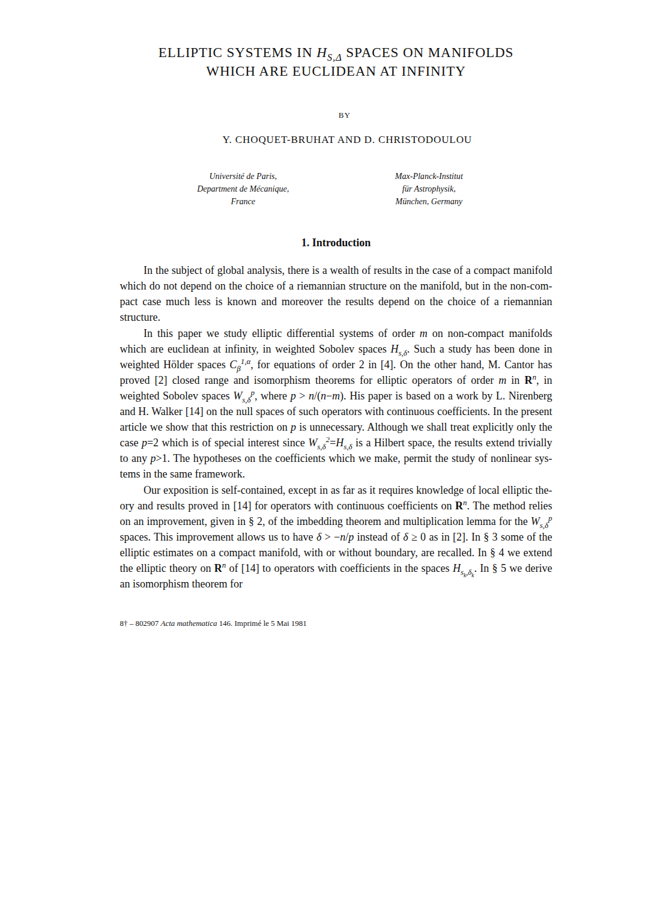Elliptic systems in Hs,δ spaces on manifolds
which are euclidean at infinity
BY
Y. Choquet-Bruhat and D. Christodoulou
Université de Paris,
Department de Mécanique,
France
Max-Planck-Institut
für Astrophysik,
München, Germany
1. Introduction
In the subject of global analysis, there is a wealth of results in the case of a compact manifold which do not depend on the choice of a riemannian structure on the manifold, but in the non-compact case much less is known and moreover the results depend on the choice of a riemannian structure.
In this paper we study elliptic differential systems of order m on non-compact manifolds which are euclidean at infinity, in weighted Sobolev spaces Hs,δ. Such a study has been done in weighted Hölder spaces Cβ1,α, for equations of order 2 in [4]. On the other hand, M. Cantor has proved [2] closed range and isomorphism theorems for elliptic operators of order m in Rn, in weighted Sobolev spaces Ws,δp, where p > n/(n−m). His paper is based on a work by L. Nirenberg and H. Walker [14] on the null spaces of such operators with continuous coefficients. In the present article we show that this restriction on p is unnecessary. Although we shall treat explicitly only the case p=2 which is of special interest since Ws,δ2=Hs,δ is a Hilbert space, the results extend trivially to any p>1. The hypotheses on the coefficients which we make, permit the study of nonlinear systems in the same framework.
Our exposition is self-contained, except in as far as it requires knowledge of local elliptic theory and results proved in [14] for operators with continuous coefficients on Rn. The method relies on an improvement, given in § 2, of the imbedding theorem and multiplication lemma for the Ws,δp spaces. This improvement allows us to have δ > −n/p instead of δ ≥ 0 as in [2]. In § 3 some of the elliptic estimates on a compact manifold, with or without boundary, are recalled. In § 4 we extend the elliptic theory on Rn of [14] to operators with coefficients in the spaces Hsk,δk. In § 5 we derive an isomorphism theorem for
8† – 802907 Acta mathematica 146. Imprimé le 5 Mai 1981